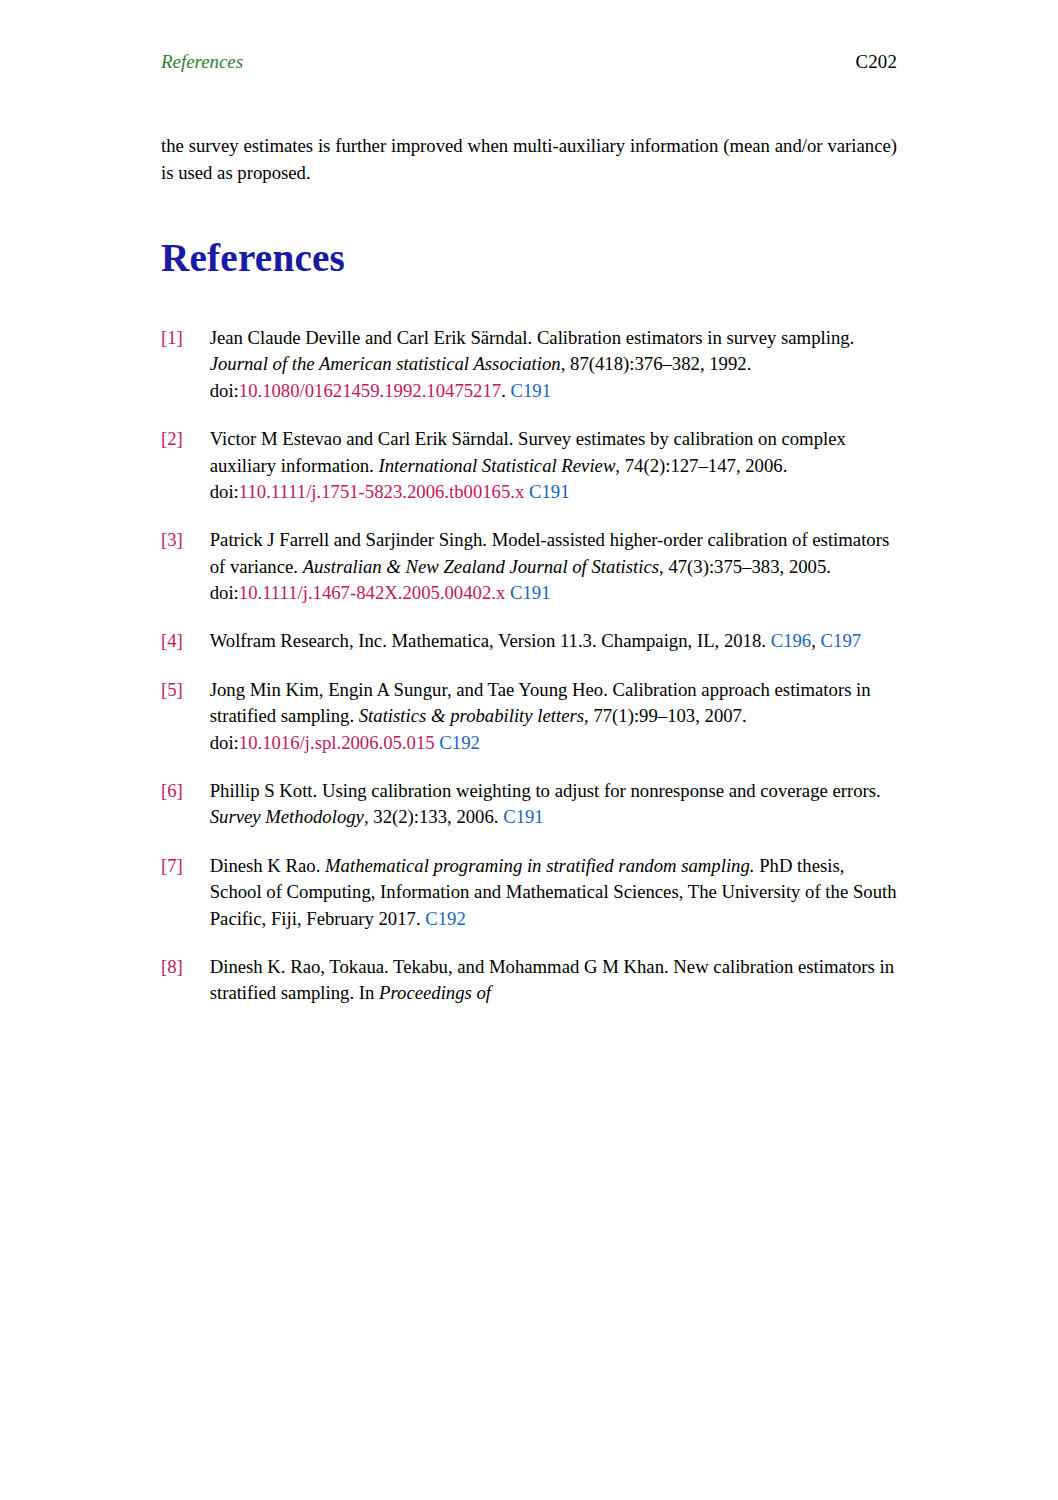References C202
the survey estimates is further improved when multi-auxiliary information (mean and/or variance) is used as proposed.
References
[1] Jean Claude Deville and Carl Erik Särndal. Calibration estimators in survey sampling. Journal of the American statistical Association, 87(418):376–382, 1992. doi:10.1080/01621459.1992.10475217. C191
[2] Victor M Estevao and Carl Erik Särndal. Survey estimates by calibration on complex auxiliary information. International Statistical Review, 74(2):127–147, 2006. doi:110.1111/j.1751-5823.2006.tb00165.x C191
[3] Patrick J Farrell and Sarjinder Singh. Model-assisted higher-order calibration of estimators of variance. Australian & New Zealand Journal of Statistics, 47(3):375–383, 2005. doi:10.1111/j.1467-842X.2005.00402.x C191
[4] Wolfram Research, Inc. Mathematica, Version 11.3. Champaign, IL, 2018. C196, C197
[5] Jong Min Kim, Engin A Sungur, and Tae Young Heo. Calibration approach estimators in stratified sampling. Statistics & probability letters, 77(1):99–103, 2007. doi:10.1016/j.spl.2006.05.015 C192
[6] Phillip S Kott. Using calibration weighting to adjust for nonresponse and coverage errors. Survey Methodology, 32(2):133, 2006. C191
[7] Dinesh K Rao. Mathematical programing in stratified random sampling. PhD thesis, School of Computing, Information and Mathematical Sciences, The University of the South Pacific, Fiji, February 2017. C192
[8] Dinesh K. Rao, Tokaua. Tekabu, and Mohammad G M Khan. New calibration estimators in stratified sampling. In Proceedings of